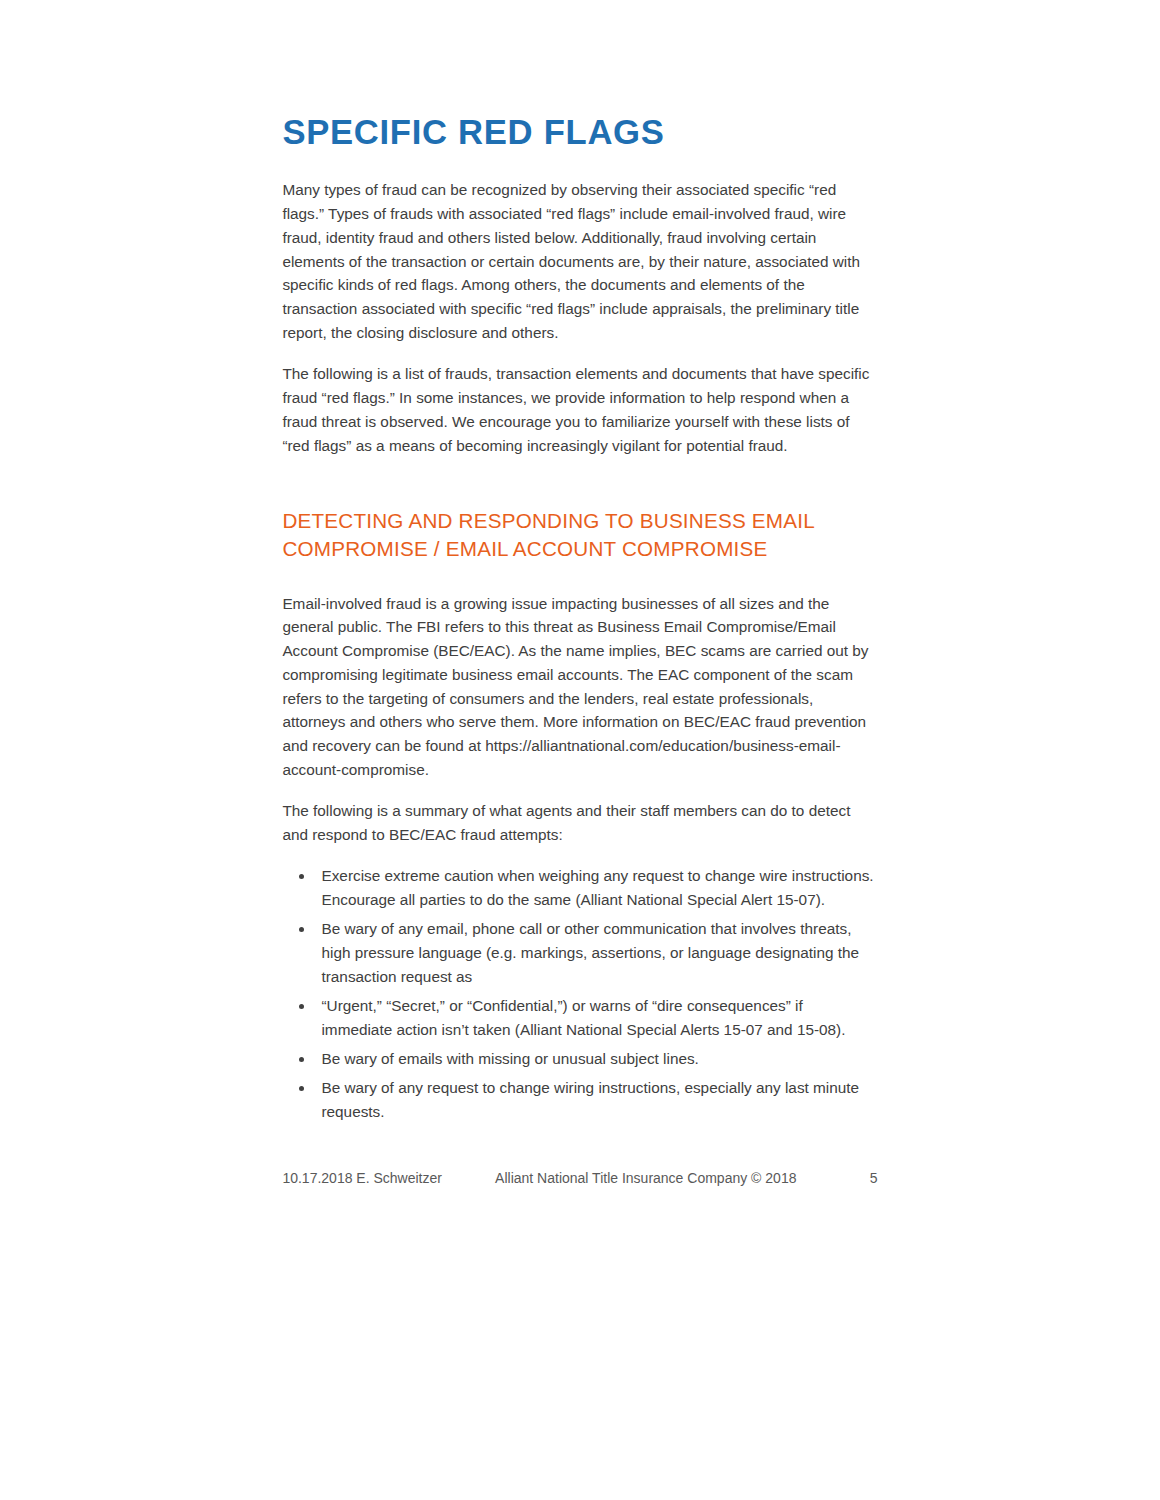SPECIFIC RED FLAGS
Many types of fraud can be recognized by observing their associated specific “red flags.” Types of frauds with associated “red flags” include email-involved fraud, wire fraud, identity fraud and others listed below. Additionally, fraud involving certain elements of the transaction or certain documents are, by their nature, associated with specific kinds of red flags. Among others, the documents and elements of the transaction associated with specific “red flags” include appraisals, the preliminary title report, the closing disclosure and others.
The following is a list of frauds, transaction elements and documents that have specific fraud “red flags.” In some instances, we provide information to help respond when a fraud threat is observed. We encourage you to familiarize yourself with these lists of “red flags” as a means of becoming increasingly vigilant for potential fraud.
DETECTING AND RESPONDING TO BUSINESS EMAIL COMPROMISE / EMAIL ACCOUNT COMPROMISE
Email-involved fraud is a growing issue impacting businesses of all sizes and the general public. The FBI refers to this threat as Business Email Compromise/Email Account Compromise (BEC/EAC). As the name implies, BEC scams are carried out by compromising legitimate business email accounts. The EAC component of the scam refers to the targeting of consumers and the lenders, real estate professionals, attorneys and others who serve them. More information on BEC/EAC fraud prevention and recovery can be found at https://alliantnational.com/education/business-email-account-compromise.
The following is a summary of what agents and their staff members can do to detect and respond to BEC/EAC fraud attempts:
Exercise extreme caution when weighing any request to change wire instructions. Encourage all parties to do the same (Alliant National Special Alert 15-07).
Be wary of any email, phone call or other communication that involves threats, high pressure language (e.g. markings, assertions, or language designating the transaction request as
“Urgent,” “Secret,” or “Confidential,”) or warns of “dire consequences” if immediate action isn’t taken (Alliant National Special Alerts 15-07 and 15-08).
Be wary of emails with missing or unusual subject lines.
Be wary of any request to change wiring instructions, especially any last minute requests.
10.17.2018 E. Schweitzer
Alliant National Title Insurance Company © 2018
5